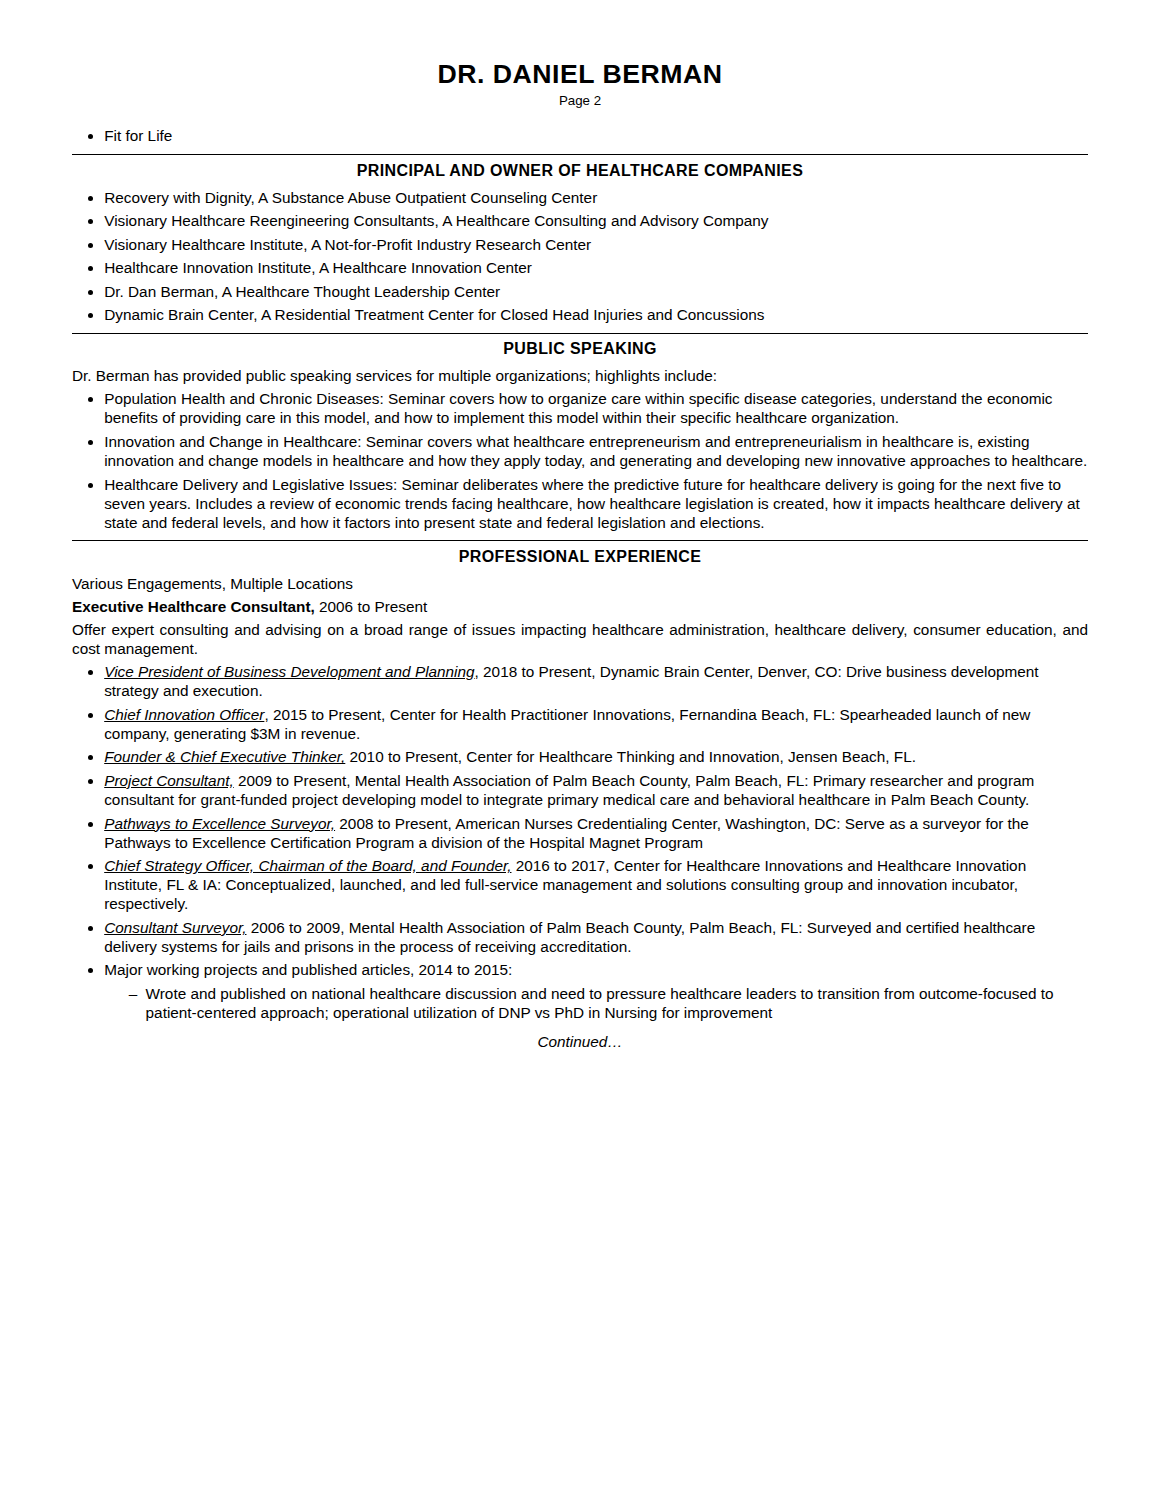DR. DANIEL BERMAN
Page 2
Fit for Life
Principal and Owner of Healthcare Companies
Recovery with Dignity, A Substance Abuse Outpatient Counseling Center
Visionary Healthcare Reengineering Consultants, A Healthcare Consulting and Advisory Company
Visionary Healthcare Institute, A Not-for-Profit Industry Research Center
Healthcare Innovation Institute, A Healthcare Innovation Center
Dr. Dan Berman, A Healthcare Thought Leadership Center
Dynamic Brain Center, A Residential Treatment Center for Closed Head Injuries and Concussions
Public Speaking
Dr. Berman has provided public speaking services for multiple organizations; highlights include:
Population Health and Chronic Diseases: Seminar covers how to organize care within specific disease categories, understand the economic benefits of providing care in this model, and how to implement this model within their specific healthcare organization.
Innovation and Change in Healthcare: Seminar covers what healthcare entrepreneurism and entrepreneurialism in healthcare is, existing innovation and change models in healthcare and how they apply today, and generating and developing new innovative approaches to healthcare.
Healthcare Delivery and Legislative Issues: Seminar deliberates where the predictive future for healthcare delivery is going for the next five to seven years. Includes a review of economic trends facing healthcare, how healthcare legislation is created, how it impacts healthcare delivery at state and federal levels, and how it factors into present state and federal legislation and elections.
Professional Experience
Various Engagements, Multiple Locations
Executive Healthcare Consultant, 2006 to Present
Offer expert consulting and advising on a broad range of issues impacting healthcare administration, healthcare delivery, consumer education, and cost management.
Vice President of Business Development and Planning, 2018 to Present, Dynamic Brain Center, Denver, CO: Drive business development strategy and execution.
Chief Innovation Officer, 2015 to Present, Center for Health Practitioner Innovations, Fernandina Beach, FL: Spearheaded launch of new company, generating $3M in revenue.
Founder & Chief Executive Thinker, 2010 to Present, Center for Healthcare Thinking and Innovation, Jensen Beach, FL.
Project Consultant, 2009 to Present, Mental Health Association of Palm Beach County, Palm Beach, FL: Primary researcher and program consultant for grant-funded project developing model to integrate primary medical care and behavioral healthcare in Palm Beach County.
Pathways to Excellence Surveyor, 2008 to Present, American Nurses Credentialing Center, Washington, DC: Serve as a surveyor for the Pathways to Excellence Certification Program a division of the Hospital Magnet Program
Chief Strategy Officer, Chairman of the Board, and Founder, 2016 to 2017, Center for Healthcare Innovations and Healthcare Innovation Institute, FL & IA: Conceptualized, launched, and led full-service management and solutions consulting group and innovation incubator, respectively.
Consultant Surveyor, 2006 to 2009, Mental Health Association of Palm Beach County, Palm Beach, FL: Surveyed and certified healthcare delivery systems for jails and prisons in the process of receiving accreditation.
Major working projects and published articles, 2014 to 2015:
Wrote and published on national healthcare discussion and need to pressure healthcare leaders to transition from outcome-focused to patient-centered approach; operational utilization of DNP vs PhD in Nursing for improvement
Continued…